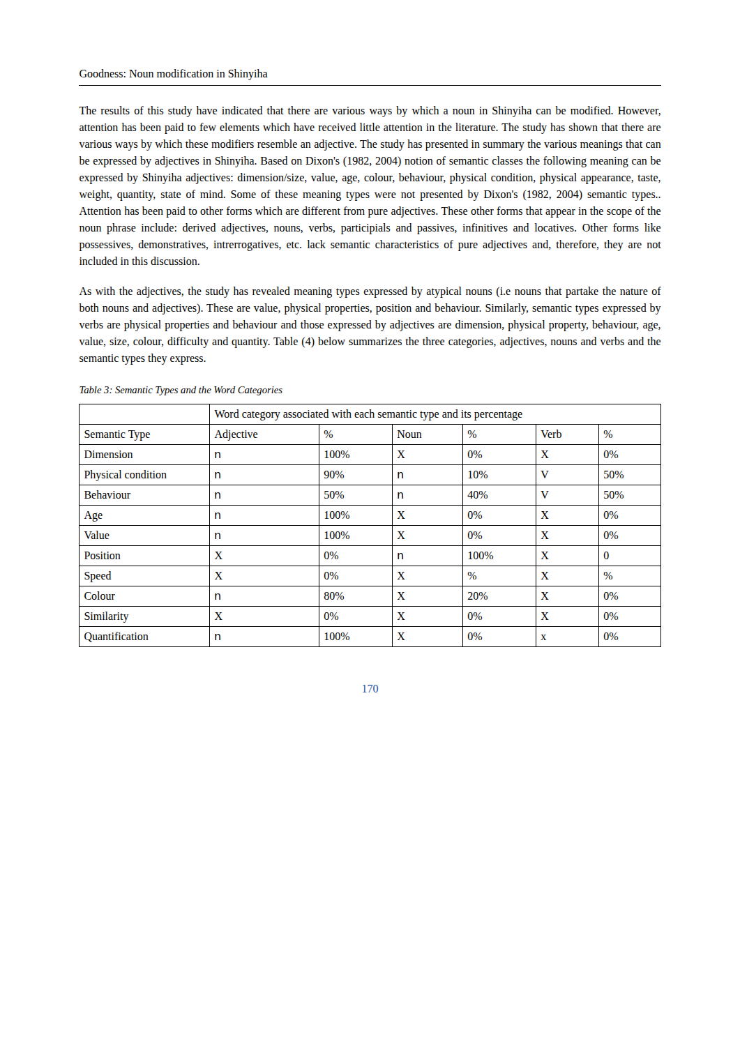Goodness: Noun modification in Shinyiha
The results of this study have indicated that there are various ways by which a noun in Shinyiha can be modified. However, attention has been paid to few elements which have received little attention in the literature. The study has shown that there are various ways by which these modifiers resemble an adjective. The study has presented in summary the various meanings that can be expressed by adjectives in Shinyiha. Based on Dixon's (1982, 2004) notion of semantic classes the following meaning can be expressed by Shinyiha adjectives: dimension/size, value, age, colour, behaviour, physical condition, physical appearance, taste, weight, quantity, state of mind. Some of these meaning types were not presented by Dixon's (1982, 2004) semantic types.. Attention has been paid to other forms which are different from pure adjectives. These other forms that appear in the scope of the noun phrase include: derived adjectives, nouns, verbs, participials and passives, infinitives and locatives. Other forms like possessives, demonstratives, intrerrogatives, etc. lack semantic characteristics of pure adjectives and, therefore, they are not included in this discussion.
As with the adjectives, the study has revealed meaning types expressed by atypical nouns (i.e nouns that partake the nature of both nouns and adjectives). These are value, physical properties, position and behaviour. Similarly, semantic types expressed by verbs are physical properties and behaviour and those expressed by adjectives are dimension, physical property, behaviour, age, value, size, colour, difficulty and quantity. Table (4) below summarizes the three categories, adjectives, nouns and verbs and the semantic types they express.
Table 3: Semantic Types and the Word Categories
| | Word category associated with each semantic type and its percentage |
| Semantic Type | Adjective | % | Noun | % | Verb | % |
| Dimension | ո | 100% | X | 0% | X | 0% |
| Physical condition | ո | 90% | ո | 10% | V | 50% |
| Behaviour | ո | 50% | ո | 40% | V | 50% |
| Age | ո | 100% | X | 0% | X | 0% |
| Value | ո | 100% | X | 0% | X | 0% |
| Position | X | 0% | ո | 100% | X | 0 |
| Speed | X | 0% | X | % | X | % |
| Colour | ո | 80% | X | 20% | X | 0% |
| Similarity | X | 0% | X | 0% | X | 0% |
| Quantification | ո | 100% | X | 0% | x | 0% |
170